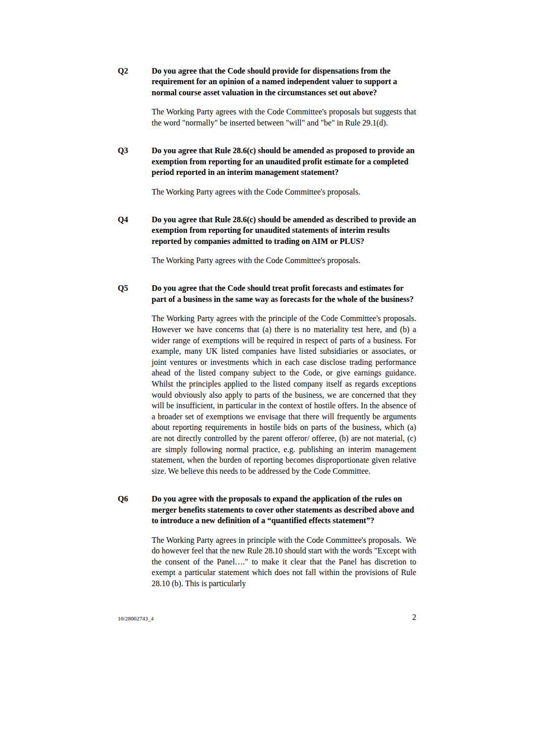Q2
Do you agree that the Code should provide for dispensations from the requirement for an opinion of a named independent valuer to support a normal course asset valuation in the circumstances set out above?
The Working Party agrees with the Code Committee's proposals but suggests that the word "normally" be inserted between "will" and "be" in Rule 29.1(d).
Q3
Do you agree that Rule 28.6(c) should be amended as proposed to provide an exemption from reporting for an unaudited profit estimate for a completed period reported in an interim management statement?
The Working Party agrees with the Code Committee's proposals.
Q4
Do you agree that Rule 28.6(c) should be amended as described to provide an exemption from reporting for unaudited statements of interim results reported by companies admitted to trading on AIM or PLUS?
The Working Party agrees with the Code Committee's proposals.
Q5
Do you agree that the Code should treat profit forecasts and estimates for part of a business in the same way as forecasts for the whole of the business?
The Working Party agrees with the principle of the Code Committee's proposals. However we have concerns that (a) there is no materiality test here, and (b) a wider range of exemptions will be required in respect of parts of a business. For example, many UK listed companies have listed subsidiaries or associates, or joint ventures or investments which in each case disclose trading performance ahead of the listed company subject to the Code, or give earnings guidance. Whilst the principles applied to the listed company itself as regards exceptions would obviously also apply to parts of the business, we are concerned that they will be insufficient, in particular in the context of hostile offers. In the absence of a broader set of exemptions we envisage that there will frequently be arguments about reporting requirements in hostile bids on parts of the business, which (a) are not directly controlled by the parent offeror/ offeree, (b) are not material, (c) are simply following normal practice, e.g. publishing an interim management statement, when the burden of reporting becomes disproportionate given relative size. We believe this needs to be addressed by the Code Committee.
Q6
Do you agree with the proposals to expand the application of the rules on merger benefits statements to cover other statements as described above and to introduce a new definition of a “quantified effects statement”?
The Working Party agrees in principle with the Code Committee's proposals. We do however feel that the new Rule 28.10 should start with the words "Except with the consent of the Panel…." to make it clear that the Panel has discretion to exempt a particular statement which does not fall within the provisions of Rule 28.10 (b). This is particularly
10/28002743_4
2